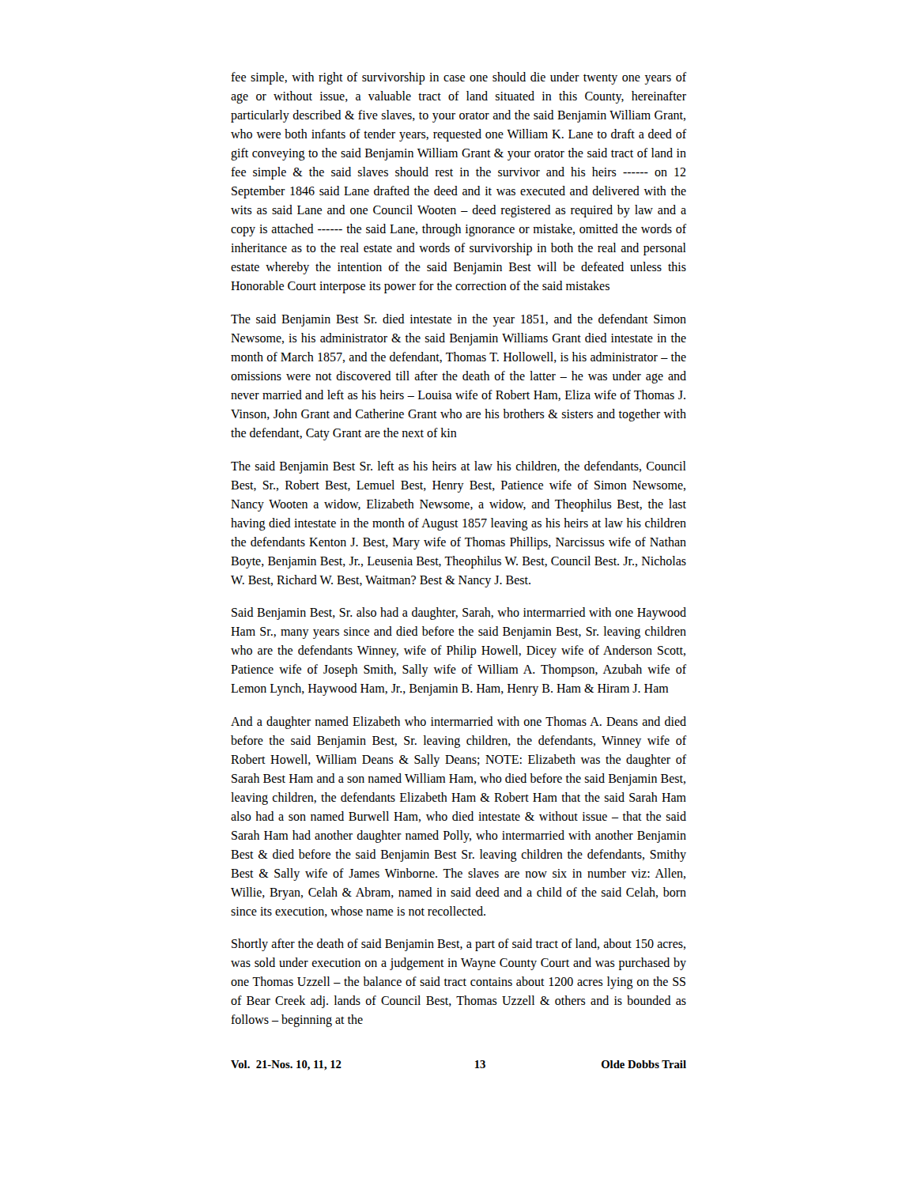fee simple, with right of survivorship in case one should die under twenty one years of age or without issue, a valuable tract of land situated in this County, hereinafter particularly described & five slaves, to your orator and the said Benjamin William Grant, who were both infants of tender years, requested one William K. Lane to draft a deed of gift conveying to the said Benjamin William Grant & your orator the said tract of land in fee simple & the said slaves should rest in the survivor and his heirs ------ on 12 September 1846 said Lane drafted the deed and it was executed and delivered with the wits as said Lane and one Council Wooten – deed registered as required by law and a copy is attached ------ the said Lane, through ignorance or mistake, omitted the words of inheritance as to the real estate and words of survivorship in both the real and personal estate whereby the intention of the said Benjamin Best will be defeated unless this Honorable Court interpose its power for the correction of the said mistakes
The said Benjamin Best Sr. died intestate in the year 1851, and the defendant Simon Newsome, is his administrator & the said Benjamin Williams Grant died intestate in the month of March 1857, and the defendant, Thomas T. Hollowell, is his administrator – the omissions were not discovered till after the death of the latter – he was under age and never married and left as his heirs – Louisa wife of Robert Ham, Eliza wife of Thomas J. Vinson, John Grant and Catherine Grant who are his brothers & sisters and together with the defendant, Caty Grant are the next of kin
The said Benjamin Best Sr. left as his heirs at law his children, the defendants, Council Best, Sr., Robert Best, Lemuel Best, Henry Best, Patience wife of Simon Newsome, Nancy Wooten a widow, Elizabeth Newsome, a widow, and Theophilus Best, the last having died intestate in the month of August 1857 leaving as his heirs at law his children the defendants Kenton J. Best, Mary wife of Thomas Phillips, Narcissus wife of Nathan Boyte, Benjamin Best, Jr., Leusenia Best, Theophilus W. Best, Council Best. Jr., Nicholas W. Best, Richard W. Best, Waitman? Best & Nancy J. Best.
Said Benjamin Best, Sr. also had a daughter, Sarah, who intermarried with one Haywood Ham Sr., many years since and died before the said Benjamin Best, Sr. leaving children who are the defendants Winney, wife of Philip Howell, Dicey wife of Anderson Scott, Patience wife of Joseph Smith, Sally wife of William A. Thompson, Azubah wife of Lemon Lynch, Haywood Ham, Jr., Benjamin B. Ham, Henry B. Ham & Hiram J. Ham
And a daughter named Elizabeth who intermarried with one Thomas A. Deans and died before the said Benjamin Best, Sr. leaving children, the defendants, Winney wife of Robert Howell, William Deans & Sally Deans; NOTE: Elizabeth was the daughter of Sarah Best Ham and a son named William Ham, who died before the said Benjamin Best, leaving children, the defendants Elizabeth Ham & Robert Ham that the said Sarah Ham also had a son named Burwell Ham, who died intestate & without issue – that the said Sarah Ham had another daughter named Polly, who intermarried with another Benjamin Best & died before the said Benjamin Best Sr. leaving children the defendants, Smithy Best & Sally wife of James Winborne. The slaves are now six in number viz: Allen, Willie, Bryan, Celah & Abram, named in said deed and a child of the said Celah, born since its execution, whose name is not recollected.
Shortly after the death of said Benjamin Best, a part of said tract of land, about 150 acres, was sold under execution on a judgement in Wayne County Court and was purchased by one Thomas Uzzell – the balance of said tract contains about 1200 acres lying on the SS of Bear Creek adj. lands of Council Best, Thomas Uzzell & others and is bounded as follows – beginning at the
Vol. 21-Nos. 10, 11, 12 13 Olde Dobbs Trail